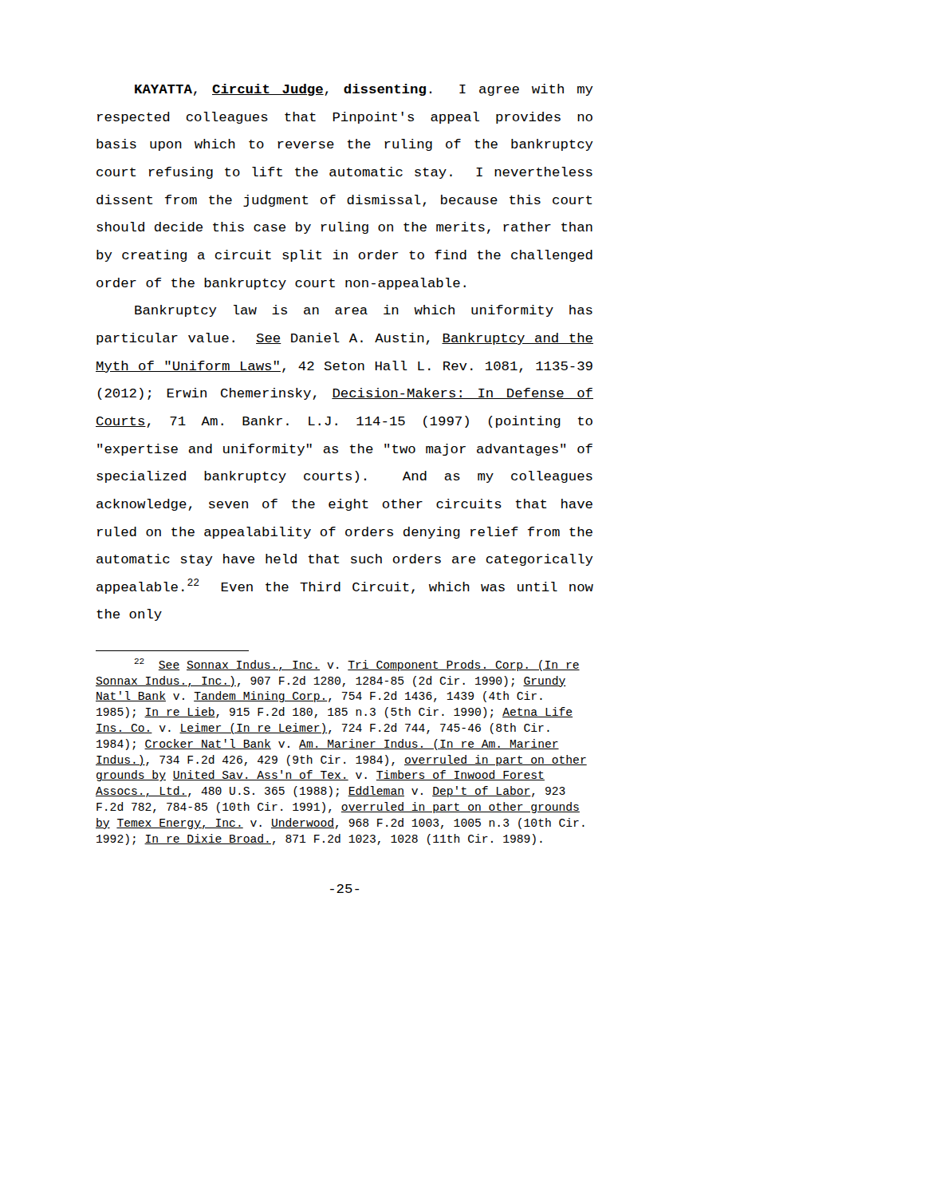KAYATTA, Circuit Judge, dissenting. I agree with my respected colleagues that Pinpoint's appeal provides no basis upon which to reverse the ruling of the bankruptcy court refusing to lift the automatic stay. I nevertheless dissent from the judgment of dismissal, because this court should decide this case by ruling on the merits, rather than by creating a circuit split in order to find the challenged order of the bankruptcy court non-appealable.
Bankruptcy law is an area in which uniformity has particular value. See Daniel A. Austin, Bankruptcy and the Myth of "Uniform Laws", 42 Seton Hall L. Rev. 1081, 1135-39 (2012); Erwin Chemerinsky, Decision-Makers: In Defense of Courts, 71 Am. Bankr. L.J. 114-15 (1997) (pointing to "expertise and uniformity" as the "two major advantages" of specialized bankruptcy courts). And as my colleagues acknowledge, seven of the eight other circuits that have ruled on the appealability of orders denying relief from the automatic stay have held that such orders are categorically appealable.22 Even the Third Circuit, which was until now the only
22 See Sonnax Indus., Inc. v. Tri Component Prods. Corp. (In re Sonnax Indus., Inc.), 907 F.2d 1280, 1284-85 (2d Cir. 1990); Grundy Nat'l Bank v. Tandem Mining Corp., 754 F.2d 1436, 1439 (4th Cir. 1985); In re Lieb, 915 F.2d 180, 185 n.3 (5th Cir. 1990); Aetna Life Ins. Co. v. Leimer (In re Leimer), 724 F.2d 744, 745-46 (8th Cir. 1984); Crocker Nat'l Bank v. Am. Mariner Indus. (In re Am. Mariner Indus.), 734 F.2d 426, 429 (9th Cir. 1984), overruled in part on other grounds by United Sav. Ass'n of Tex. v. Timbers of Inwood Forest Assocs., Ltd., 480 U.S. 365 (1988); Eddleman v. Dep't of Labor, 923 F.2d 782, 784-85 (10th Cir. 1991), overruled in part on other grounds by Temex Energy, Inc. v. Underwood, 968 F.2d 1003, 1005 n.3 (10th Cir. 1992); In re Dixie Broad., 871 F.2d 1023, 1028 (11th Cir. 1989).
-25-